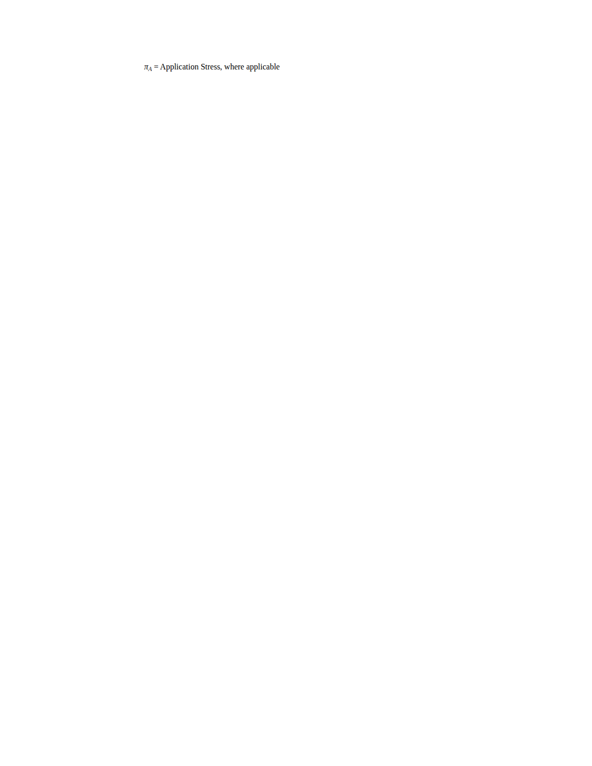πA = Application Stress, where applicable